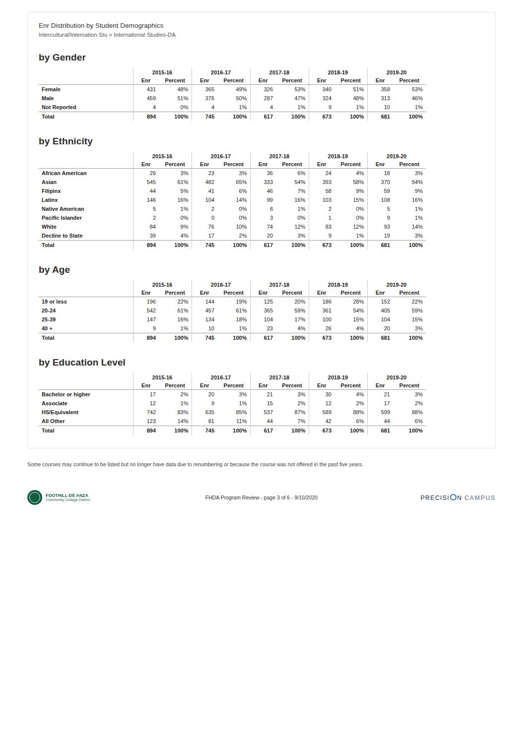Enr Distribution by Student Demographics
Intercultural/Internation Stu > International Studies-DA
by Gender
| | 2015-16 | 2016-17 | 2017-18 | 2018-19 | 2019-20 |
| --- | --- | --- | --- | --- | --- |
| | Enr | Percent | Enr | Percent | Enr | Percent | Enr | Percent | Enr | Percent |
| Female | 431 | 48% | 365 | 49% | 326 | 53% | 340 | 51% | 358 | 53% |
| Male | 459 | 51% | 376 | 50% | 287 | 47% | 324 | 48% | 313 | 46% |
| Not Reported | 4 | 0% | 4 | 1% | 4 | 1% | 9 | 1% | 10 | 1% |
| Total | 894 | 100% | 745 | 100% | 617 | 100% | 673 | 100% | 681 | 100% |
by Ethnicity
| | 2015-16 | 2016-17 | 2017-18 | 2018-19 | 2019-20 |
| --- | --- | --- | --- | --- | --- |
| | Enr | Percent | Enr | Percent | Enr | Percent | Enr | Percent | Enr | Percent |
| African American | 29 | 3% | 23 | 3% | 36 | 6% | 24 | 4% | 18 | 3% |
| Asian | 545 | 61% | 482 | 65% | 333 | 54% | 393 | 58% | 370 | 54% |
| Filipinx | 44 | 5% | 41 | 6% | 46 | 7% | 58 | 9% | 59 | 9% |
| Latinx | 146 | 16% | 104 | 14% | 99 | 16% | 103 | 15% | 108 | 16% |
| Native American | 5 | 1% | 2 | 0% | 6 | 1% | 2 | 0% | 5 | 1% |
| Pacific Islander | 2 | 0% | 0 | 0% | 3 | 0% | 1 | 0% | 9 | 1% |
| White | 84 | 9% | 76 | 10% | 74 | 12% | 83 | 12% | 93 | 14% |
| Decline to State | 39 | 4% | 17 | 2% | 20 | 3% | 9 | 1% | 19 | 3% |
| Total | 894 | 100% | 745 | 100% | 617 | 100% | 673 | 100% | 681 | 100% |
by Age
| | 2015-16 | 2016-17 | 2017-18 | 2018-19 | 2019-20 |
| --- | --- | --- | --- | --- | --- |
| | Enr | Percent | Enr | Percent | Enr | Percent | Enr | Percent | Enr | Percent |
| 19 or less | 196 | 22% | 144 | 19% | 125 | 20% | 186 | 28% | 152 | 22% |
| 20-24 | 542 | 61% | 457 | 61% | 365 | 59% | 361 | 54% | 405 | 59% |
| 25-39 | 147 | 16% | 134 | 18% | 104 | 17% | 100 | 15% | 104 | 15% |
| 40 + | 9 | 1% | 10 | 1% | 23 | 4% | 26 | 4% | 20 | 3% |
| Total | 894 | 100% | 745 | 100% | 617 | 100% | 673 | 100% | 681 | 100% |
by Education Level
| | 2015-16 | 2016-17 | 2017-18 | 2018-19 | 2019-20 |
| --- | --- | --- | --- | --- | --- |
| | Enr | Percent | Enr | Percent | Enr | Percent | Enr | Percent | Enr | Percent |
| Bachelor or higher | 17 | 2% | 20 | 3% | 21 | 3% | 30 | 4% | 21 | 3% |
| Associate | 12 | 1% | 9 | 1% | 15 | 2% | 12 | 2% | 17 | 2% |
| HS/Equivalent | 742 | 83% | 635 | 85% | 537 | 87% | 589 | 88% | 599 | 88% |
| All Other | 123 | 14% | 81 | 11% | 44 | 7% | 42 | 6% | 44 | 6% |
| Total | 894 | 100% | 745 | 100% | 617 | 100% | 673 | 100% | 681 | 100% |
Some courses may continue to be listed but no longer have data due to renumbering or because the course was not offered in the past five years.
FOOTHILL-DE ANZA
Community College District
FHDA Program Review - page 3 of 6 - 9/10/2020
PRECISI N CAMPUS